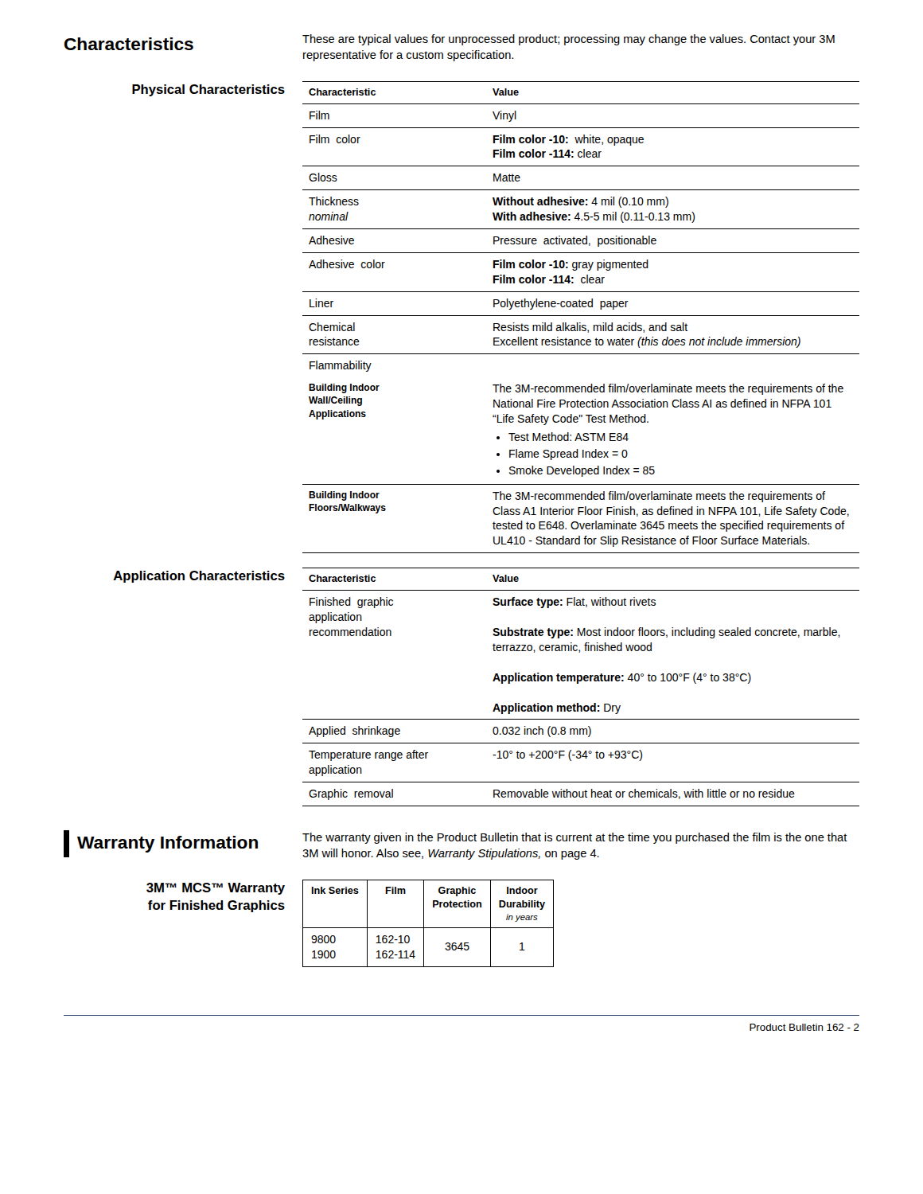Characteristics
These are typical values for unprocessed product; processing may change the values. Contact your 3M representative for a custom specification.
Physical Characteristics
| Characteristic | Value |
| --- | --- |
| Film | Vinyl |
| Film color | Film color -10: white, opaque Film color -114: clear |
| Gloss | Matte |
| Thickness nominal | Without adhesive: 4 mil (0.10 mm) With adhesive: 4.5-5 mil (0.11-0.13 mm) |
| Adhesive | Pressure activated, positionable |
| Adhesive color | Film color -10: gray pigmented Film color -114: clear |
| Liner | Polyethylene-coated paper |
| Chemical resistance | Resists mild alkalis, mild acids, and salt Excellent resistance to water (this does not include immersion) |
| Flammability | |
| Building Indoor Wall/Ceiling Applications | The 3M-recommended film/overlaminate meets the requirements of the National Fire Protection Association Class AI as defined in NFPA 101 “Life Safety Code" Test Method. Test Method: ASTM E84 Flame Spread Index = 0 Smoke Developed Index = 85 |
| Building Indoor Floors/Walkways | The 3M-recommended film/overlaminate meets the requirements of Class A1 Interior Floor Finish, as defined in NFPA 101, Life Safety Code, tested to E648. Overlaminate 3645 meets the specified requirements of UL410 - Standard for Slip Resistance of Floor Surface Materials. |
Application Characteristics
| Characteristic | Value |
| --- | --- |
| Finished graphic application recommendation | Surface type: Flat, without rivets Substrate type: Most indoor floors, including sealed concrete, marble, terrazzo, ceramic, finished wood Application temperature: 40° to 100°F (4° to 38°C) Application method: Dry |
| Applied shrinkage | 0.032 inch (0.8 mm) |
| Temperature range after application | -10° to +200°F (-34° to +93°C) |
| Graphic removal | Removable without heat or chemicals, with little or no residue |
Warranty Information
The warranty given in the Product Bulletin that is current at the time you purchased the film is the one that 3M will honor. Also see, Warranty Stipulations, on page 4.
3M™ MCS™ Warranty
for Finished Graphics
| Ink Series | Film | Graphic Protection | Indoor Durability in years |
| --- | --- | --- | --- |
| 9800 1900 | 162-10 162-114 | 3645 | 1 |
Product Bulletin 162 - 2